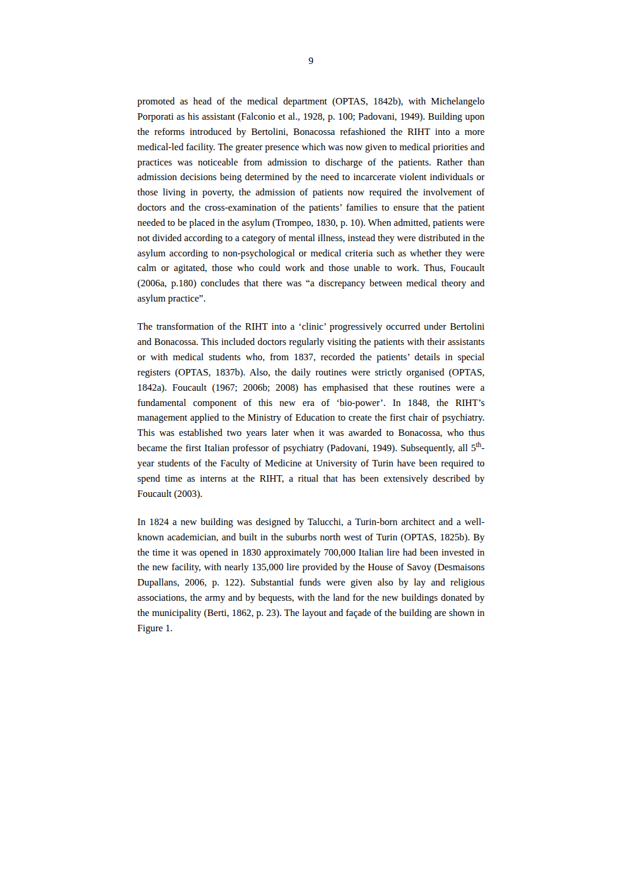9
promoted as head of the medical department (OPTAS, 1842b), with Michelangelo Porporati as his assistant (Falconio et al., 1928, p. 100; Padovani, 1949). Building upon the reforms introduced by Bertolini, Bonacossa refashioned the RIHT into a more medical-led facility. The greater presence which was now given to medical priorities and practices was noticeable from admission to discharge of the patients. Rather than admission decisions being determined by the need to incarcerate violent individuals or those living in poverty, the admission of patients now required the involvement of doctors and the cross-examination of the patients’ families to ensure that the patient needed to be placed in the asylum (Trompeo, 1830, p. 10). When admitted, patients were not divided according to a category of mental illness, instead they were distributed in the asylum according to non-psychological or medical criteria such as whether they were calm or agitated, those who could work and those unable to work. Thus, Foucault (2006a, p.180) concludes that there was “a discrepancy between medical theory and asylum practice”.
The transformation of the RIHT into a ‘clinic’ progressively occurred under Bertolini and Bonacossa. This included doctors regularly visiting the patients with their assistants or with medical students who, from 1837, recorded the patients’ details in special registers (OPTAS, 1837b). Also, the daily routines were strictly organised (OPTAS, 1842a). Foucault (1967; 2006b; 2008) has emphasised that these routines were a fundamental component of this new era of ‘bio-power’. In 1848, the RIHT’s management applied to the Ministry of Education to create the first chair of psychiatry. This was established two years later when it was awarded to Bonacossa, who thus became the first Italian professor of psychiatry (Padovani, 1949). Subsequently, all 5th-year students of the Faculty of Medicine at University of Turin have been required to spend time as interns at the RIHT, a ritual that has been extensively described by Foucault (2003).
In 1824 a new building was designed by Talucchi, a Turin-born architect and a well-known academician, and built in the suburbs north west of Turin (OPTAS, 1825b). By the time it was opened in 1830 approximately 700,000 Italian lire had been invested in the new facility, with nearly 135,000 lire provided by the House of Savoy (Desmaisons Dupallans, 2006, p. 122). Substantial funds were given also by lay and religious associations, the army and by bequests, with the land for the new buildings donated by the municipality (Berti, 1862, p. 23). The layout and façade of the building are shown in Figure 1.